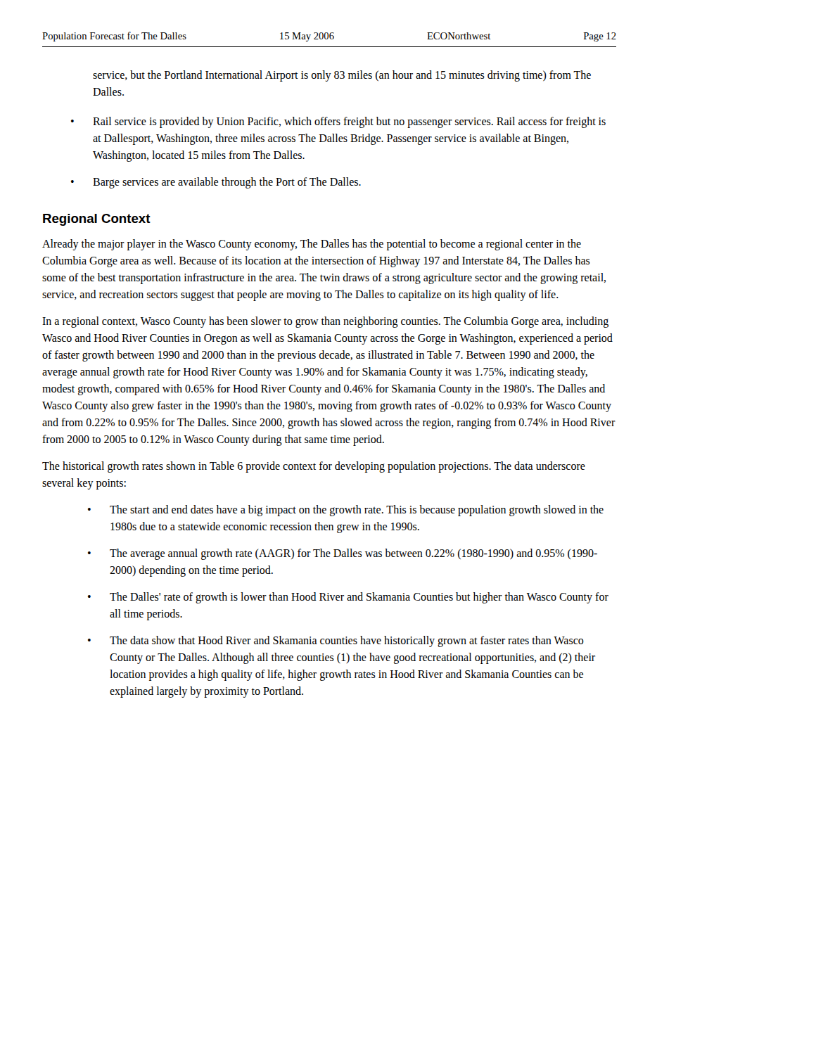Population Forecast for The Dalles 15 May 2006 ECONorthwest Page 12
service, but the Portland International Airport is only 83 miles (an hour and 15 minutes driving time) from The Dalles.
Rail service is provided by Union Pacific, which offers freight but no passenger services. Rail access for freight is at Dallesport, Washington, three miles across The Dalles Bridge. Passenger service is available at Bingen, Washington, located 15 miles from The Dalles.
Barge services are available through the Port of The Dalles.
Regional Context
Already the major player in the Wasco County economy, The Dalles has the potential to become a regional center in the Columbia Gorge area as well. Because of its location at the intersection of Highway 197 and Interstate 84, The Dalles has some of the best transportation infrastructure in the area. The twin draws of a strong agriculture sector and the growing retail, service, and recreation sectors suggest that people are moving to The Dalles to capitalize on its high quality of life.
In a regional context, Wasco County has been slower to grow than neighboring counties. The Columbia Gorge area, including Wasco and Hood River Counties in Oregon as well as Skamania County across the Gorge in Washington, experienced a period of faster growth between 1990 and 2000 than in the previous decade, as illustrated in Table 7. Between 1990 and 2000, the average annual growth rate for Hood River County was 1.90% and for Skamania County it was 1.75%, indicating steady, modest growth, compared with 0.65% for Hood River County and 0.46% for Skamania County in the 1980's. The Dalles and Wasco County also grew faster in the 1990's than the 1980's, moving from growth rates of -0.02% to 0.93% for Wasco County and from 0.22% to 0.95% for The Dalles. Since 2000, growth has slowed across the region, ranging from 0.74% in Hood River from 2000 to 2005 to 0.12% in Wasco County during that same time period.
The historical growth rates shown in Table 6 provide context for developing population projections. The data underscore several key points:
The start and end dates have a big impact on the growth rate. This is because population growth slowed in the 1980s due to a statewide economic recession then grew in the 1990s.
The average annual growth rate (AAGR) for The Dalles was between 0.22% (1980-1990) and 0.95% (1990-2000) depending on the time period.
The Dalles' rate of growth is lower than Hood River and Skamania Counties but higher than Wasco County for all time periods.
The data show that Hood River and Skamania counties have historically grown at faster rates than Wasco County or The Dalles. Although all three counties (1) the have good recreational opportunities, and (2) their location provides a high quality of life, higher growth rates in Hood River and Skamania Counties can be explained largely by proximity to Portland.